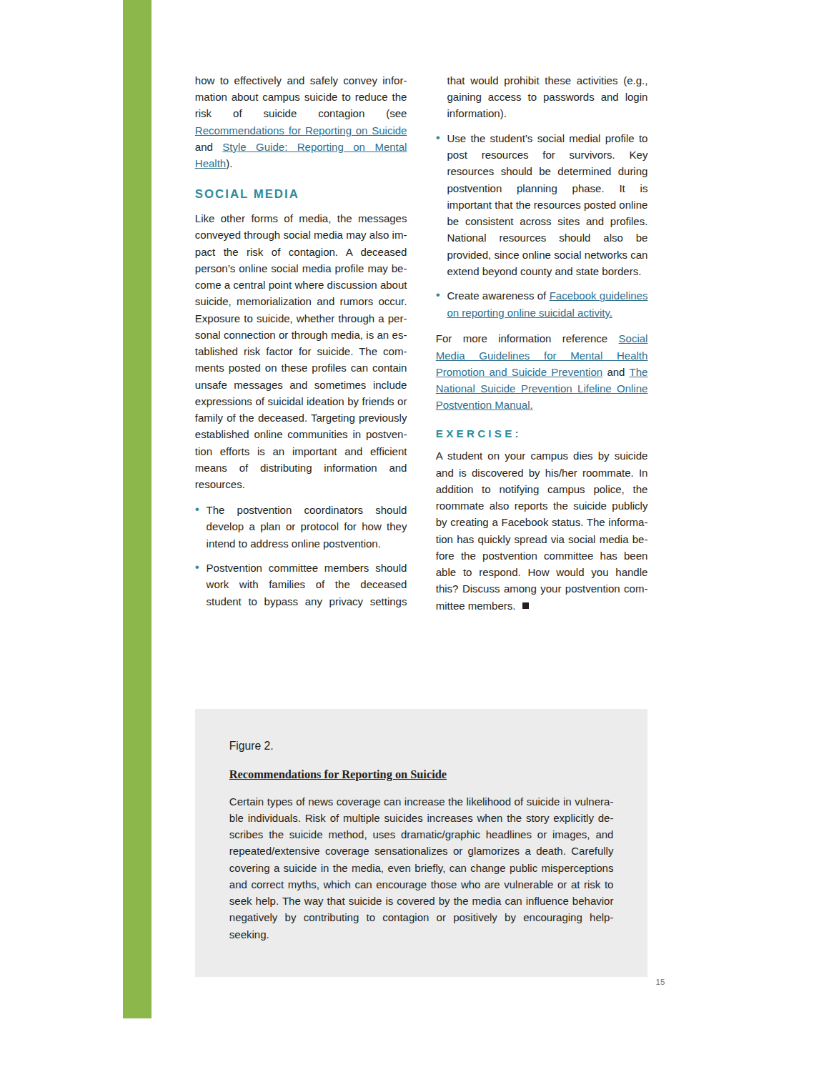how to effectively and safely convey information about campus suicide to reduce the risk of suicide contagion (see Recommendations for Reporting on Suicide and Style Guide: Reporting on Mental Health).
Social Media
Like other forms of media, the messages conveyed through social media may also impact the risk of contagion. A deceased person’s online social media profile may become a central point where discussion about suicide, memorialization and rumors occur. Exposure to suicide, whether through a personal connection or through media, is an established risk factor for suicide. The comments posted on these profiles can contain unsafe messages and sometimes include expressions of suicidal ideation by friends or family of the deceased. Targeting previously established online communities in postvention efforts is an important and efficient means of distributing information and resources.
The postvention coordinators should develop a plan or protocol for how they intend to address online postvention.
Postvention committee members should work with families of the deceased student to bypass any privacy settings that would prohibit these activities (e.g., gaining access to passwords and login information).
Use the student’s social medial profile to post resources for survivors. Key resources should be determined during postvention planning phase. It is important that the resources posted online be consistent across sites and profiles. National resources should also be provided, since online social networks can extend beyond county and state borders.
Create awareness of Facebook guidelines on reporting online suicidal activity.
For more information reference Social Media Guidelines for Mental Health Promotion and Suicide Prevention and The National Suicide Prevention Lifeline Online Postvention Manual.
Exercise:
A student on your campus dies by suicide and is discovered by his/her roommate. In addition to notifying campus police, the roommate also reports the suicide publicly by creating a Facebook status. The information has quickly spread via social media before the postvention committee has been able to respond. How would you handle this? Discuss among your postvention committee members.
Figure 2.
Recommendations for Reporting on Suicide
Certain types of news coverage can increase the likelihood of suicide in vulnerable individuals. Risk of multiple suicides increases when the story explicitly describes the suicide method, uses dramatic/graphic headlines or images, and repeated/extensive coverage sensationalizes or glamorizes a death. Carefully covering a suicide in the media, even briefly, can change public misperceptions and correct myths, which can encourage those who are vulnerable or at risk to seek help. The way that suicide is covered by the media can influence behavior negatively by contributing to contagion or positively by encouraging help-seeking.
15